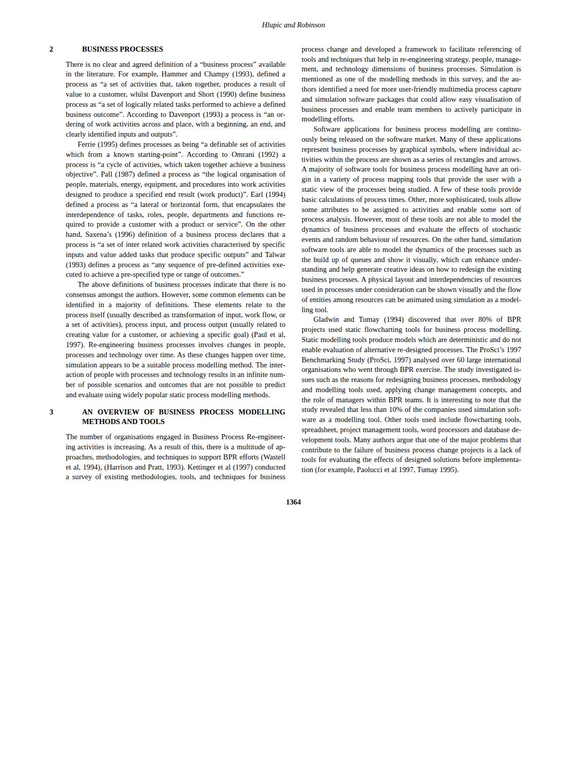Hlupic and Robinson
2 BUSINESS PROCESSES
There is no clear and agreed definition of a “business process” available in the literature. For example, Hammer and Champy (1993), defined a process as “a set of activities that, taken together, produces a result of value to a customer, whilst Davenport and Short (1990) define business process as “a set of logically related tasks performed to achieve a defined business outcome”. According to Davenport (1993) a process is “an ordering of work activities across and place, with a beginning, an end, and clearly identified inputs and outputs”.
Ferrie (1995) defines processes as being “a definable set of activities which from a known starting-point”. According to Omrani (1992) a process is “a cycle of activities, which taken together achieve a business objective”. Pall (1987) defined a process as “the logical organisation of people, materials, energy, equipment, and procedures into work activities designed to produce a specified end result (work product)”. Earl (1994) defined a process as “a lateral or horizontal form, that encapsulates the interdependence of tasks, roles, people, departments and functions required to provide a customer with a product or service”. On the other hand, Saxena’s (1996) definition of a business process declares that a process is “a set of inter related work activities characterised by specific inputs and value added tasks that produce specific outputs” and Talwar (1993) defines a process as “any sequence of pre-defined activities executed to achieve a pre-specified type or range of outcomes.”
The above definitions of business processes indicate that there is no consensus amongst the authors. However, some common elements can be identified in a majority of definitions. These elements relate to the process itself (usually described as transformation of input, work flow, or a set of activities), process input, and process output (usually related to creating value for a customer, or achieving a specific goal) (Paul et al, 1997). Re-engineering business processes involves changes in people, processes and technology over time. As these changes happen over time, simulation appears to be a suitable process modelling method. The interaction of people with processes and technology results in an infinite number of possible scenarios and outcomes that are not possible to predict and evaluate using widely popular static process modelling methods.
3 AN OVERVIEW OF BUSINESS PROCESS MODELLING METHODS AND TOOLS
The number of organisations engaged in Business Process Re-engineering activities is increasing. As a result of this, there is a multitude of approaches, methodologies, and techniques to support BPR efforts (Wastell et al, 1994), (Harrison and Pratt, 1993). Kettinger et al (1997) conducted a survey of existing methodologies, tools, and techniques for business process change and developed a framework to facilitate referencing of tools and techniques that help in re-engineering strategy, people, management, and technology dimensions of business processes. Simulation is mentioned as one of the modelling methods in this survey, and the authors identified a need for more user-friendly multimedia process capture and simulation software packages that could allow easy visualisation of business processes and enable team members to actively participate in modelling efforts.
Software applications for business process modelling are continuously being released on the software market. Many of these applications represent business processes by graphical symbols, where individual activities within the process are shown as a series of rectangles and arrows. A majority of software tools for business process modelling have an origin in a variety of process mapping tools that provide the user with a static view of the processes being studied. A few of these tools provide basic calculations of process times. Other, more sophisticated, tools allow some attributes to be assigned to activities and enable some sort of process analysis. However, most of these tools are not able to model the dynamics of business processes and evaluate the effects of stochastic events and random behaviour of resources. On the other hand, simulation software tools are able to model the dynamics of the processes such as the build up of queues and show it visually, which can enhance understanding and help generate creative ideas on how to redesign the existing business processes. A physical layout and interdependencies of resources used in processes under consideration can be shown visually and the flow of entities among resources can be animated using simulation as a modelling tool.
Gladwin and Tumay (1994) discovered that over 80% of BPR projects used static flowcharting tools for business process modelling. Static modelling tools produce models which are deterministic and do not enable evaluation of alternative re-designed processes. The ProSci’s 1997 Benchmarking Study (ProSci, 1997) analysed over 60 large international organisations who went through BPR exercise. The study investigated issues such as the reasons for redesigning business processes, methodology and modelling tools used, applying change management concepts, and the role of managers within BPR teams. It is interesting to note that the study revealed that less than 10% of the companies used simulation software as a modelling tool. Other tools used include flowcharting tools, spreadsheet, project management tools, word processors and database development tools. Many authors argue that one of the major problems that contribute to the failure of business process change projects is a lack of tools for evaluating the effects of designed solutions before implementation (for example, Paolucci et al 1997, Tumay 1995).
1364